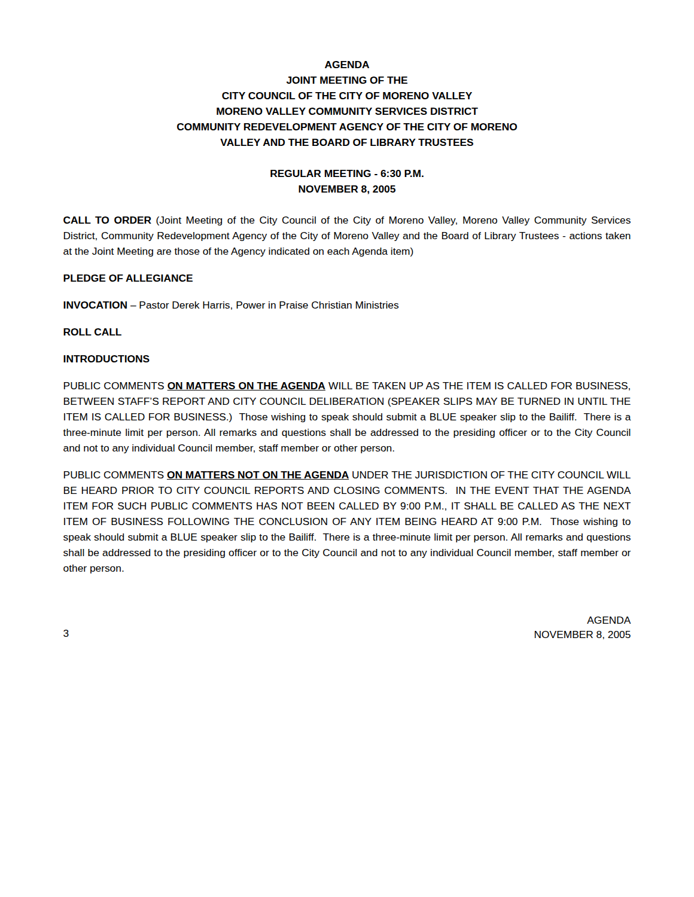AGENDA
JOINT MEETING OF THE
CITY COUNCIL OF THE CITY OF MORENO VALLEY
MORENO VALLEY COMMUNITY SERVICES DISTRICT
COMMUNITY REDEVELOPMENT AGENCY OF THE CITY OF MORENO
VALLEY AND THE BOARD OF LIBRARY TRUSTEES
REGULAR MEETING - 6:30 P.M.
NOVEMBER 8, 2005
CALL TO ORDER (Joint Meeting of the City Council of the City of Moreno Valley, Moreno Valley Community Services District, Community Redevelopment Agency of the City of Moreno Valley and the Board of Library Trustees - actions taken at the Joint Meeting are those of the Agency indicated on each Agenda item)
PLEDGE OF ALLEGIANCE
INVOCATION – Pastor Derek Harris, Power in Praise Christian Ministries
ROLL CALL
INTRODUCTIONS
PUBLIC COMMENTS ON MATTERS ON THE AGENDA WILL BE TAKEN UP AS THE ITEM IS CALLED FOR BUSINESS, BETWEEN STAFF’S REPORT AND CITY COUNCIL DELIBERATION (SPEAKER SLIPS MAY BE TURNED IN UNTIL THE ITEM IS CALLED FOR BUSINESS.) Those wishing to speak should submit a BLUE speaker slip to the Bailiff. There is a three-minute limit per person. All remarks and questions shall be addressed to the presiding officer or to the City Council and not to any individual Council member, staff member or other person.
PUBLIC COMMENTS ON MATTERS NOT ON THE AGENDA UNDER THE JURISDICTION OF THE CITY COUNCIL WILL BE HEARD PRIOR TO CITY COUNCIL REPORTS AND CLOSING COMMENTS. IN THE EVENT THAT THE AGENDA ITEM FOR SUCH PUBLIC COMMENTS HAS NOT BEEN CALLED BY 9:00 P.M., IT SHALL BE CALLED AS THE NEXT ITEM OF BUSINESS FOLLOWING THE CONCLUSION OF ANY ITEM BEING HEARD AT 9:00 P.M. Those wishing to speak should submit a BLUE speaker slip to the Bailiff. There is a three-minute limit per person. All remarks and questions shall be addressed to the presiding officer or to the City Council and not to any individual Council member, staff member or other person.
3
AGENDA
NOVEMBER 8, 2005